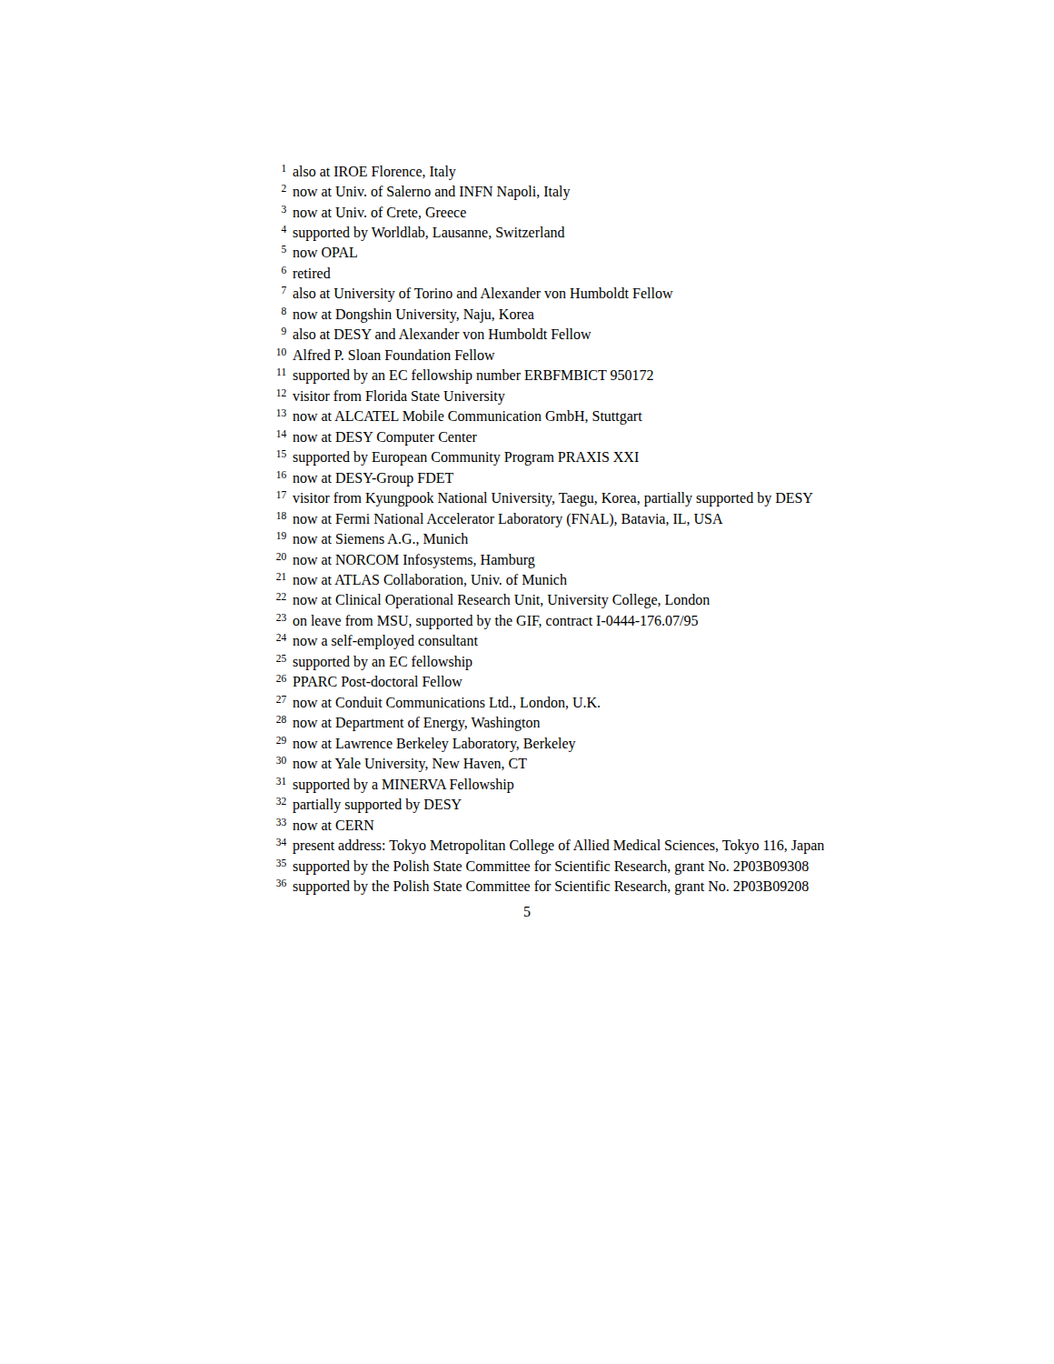1 also at IROE Florence, Italy
2 now at Univ. of Salerno and INFN Napoli, Italy
3 now at Univ. of Crete, Greece
4 supported by Worldlab, Lausanne, Switzerland
5 now OPAL
6 retired
7 also at University of Torino and Alexander von Humboldt Fellow
8 now at Dongshin University, Naju, Korea
9 also at DESY and Alexander von Humboldt Fellow
10 Alfred P. Sloan Foundation Fellow
11 supported by an EC fellowship number ERBFMBICT 950172
12 visitor from Florida State University
13 now at ALCATEL Mobile Communication GmbH, Stuttgart
14 now at DESY Computer Center
15 supported by European Community Program PRAXIS XXI
16 now at DESY-Group FDET
17 visitor from Kyungpook National University, Taegu, Korea, partially supported by DESY
18 now at Fermi National Accelerator Laboratory (FNAL), Batavia, IL, USA
19 now at Siemens A.G., Munich
20 now at NORCOM Infosystems, Hamburg
21 now at ATLAS Collaboration, Univ. of Munich
22 now at Clinical Operational Research Unit, University College, London
23 on leave from MSU, supported by the GIF, contract I-0444-176.07/95
24 now a self-employed consultant
25 supported by an EC fellowship
26 PPARC Post-doctoral Fellow
27 now at Conduit Communications Ltd., London, U.K.
28 now at Department of Energy, Washington
29 now at Lawrence Berkeley Laboratory, Berkeley
30 now at Yale University, New Haven, CT
31 supported by a MINERVA Fellowship
32 partially supported by DESY
33 now at CERN
34 present address: Tokyo Metropolitan College of Allied Medical Sciences, Tokyo 116, Japan
35 supported by the Polish State Committee for Scientific Research, grant No. 2P03B09308
36 supported by the Polish State Committee for Scientific Research, grant No. 2P03B09208
5